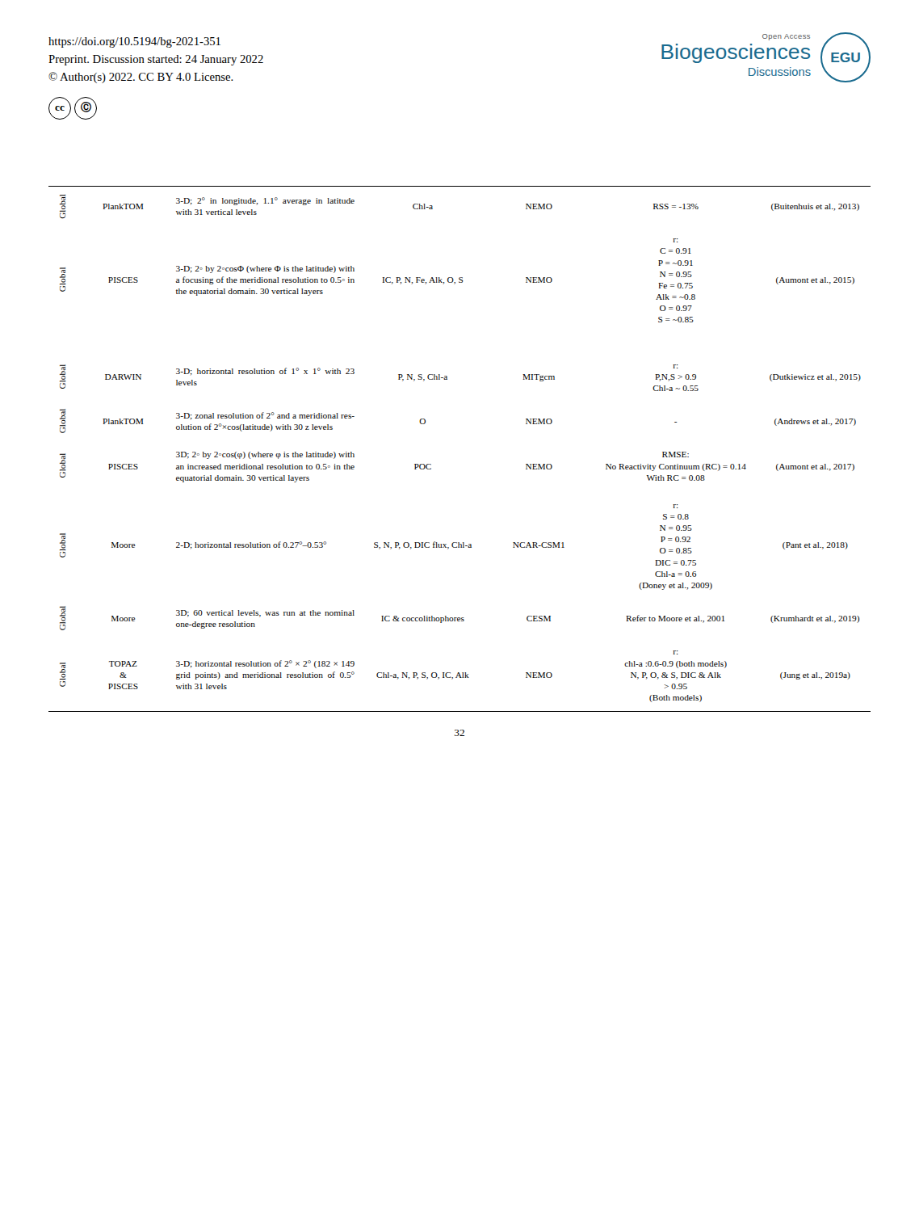https://doi.org/10.5194/bg-2021-351
Preprint. Discussion started: 24 January 2022
© Author(s) 2022. CC BY 4.0 License.
cc Ⓒ
Open Access
Biogeosciences
Discussions
EGU
| Global | PlankTOM | 3-D; 2° in longitude, 1.1° average in latitude with 31 vertical levels | Chl-a | NEMO | RSS = -13% | (Buitenhuis et al., 2013) |
| Global | PISCES | 3-D; 2◦ by 2◦cosΦ (where Φ is the latitude) with a focusing of the meridional resolution to 0.5◦ in the equatorial domain. 30 vertical layers | IC, P, N, Fe, Alk, O, S | NEMO | r: C = 0.91 P = ~0.91 N = 0.95 Fe = 0.75 Alk = ~0.8 O = 0.97 S = ~0.85 | (Aumont et al., 2015) |
| Global | DARWIN | 3-D; horizontal resolution of 1° x 1° with 23 levels | P, N, S, Chl-a | MITgcm | r: P,N,S > 0.9 Chl-a ~ 0.55 | (Dutkiewicz et al., 2015) |
| Global | PlankTOM | 3-D; zonal resolution of 2° and a meridional resolution of 2°×cos(latitude) with 30 z levels | O | NEMO | - | (Andrews et al., 2017) |
| Global | PISCES | 3D; 2◦ by 2◦cos(φ) (where φ is the latitude) with an increased meridional resolution to 0.5◦ in the equatorial domain. 30 vertical layers | POC | NEMO | RMSE: No Reactivity Continuum (RC) = 0.14 With RC = 0.08 | (Aumont et al., 2017) |
| Global | Moore | 2-D; horizontal resolution of 0.27°–0.53° | S, N, P, O, DIC flux, Chl-a | NCAR-CSM1 | r: S = 0.8 N = 0.95 P = 0.92 O = 0.85 DIC = 0.75 Chl-a = 0.6 (Doney et al., 2009) | (Pant et al., 2018) |
| Global | Moore | 3D; 60 vertical levels, was run at the nominal one-degree resolution | IC & coccolithophores | CESM | Refer to Moore et al., 2001 | (Krumhardt et al., 2019) |
| Global | TOPAZ & PISCES | 3-D; horizontal resolution of 2° × 2° (182 × 149 grid points) and meridional resolution of 0.5° with 31 levels | Chl-a, N, P, S, O, IC, Alk | NEMO | r: chl-a :0.6-0.9 (both models) N, P, O, & S, DIC & Alk > 0.95 (Both models) | (Jung et al., 2019a) |
32